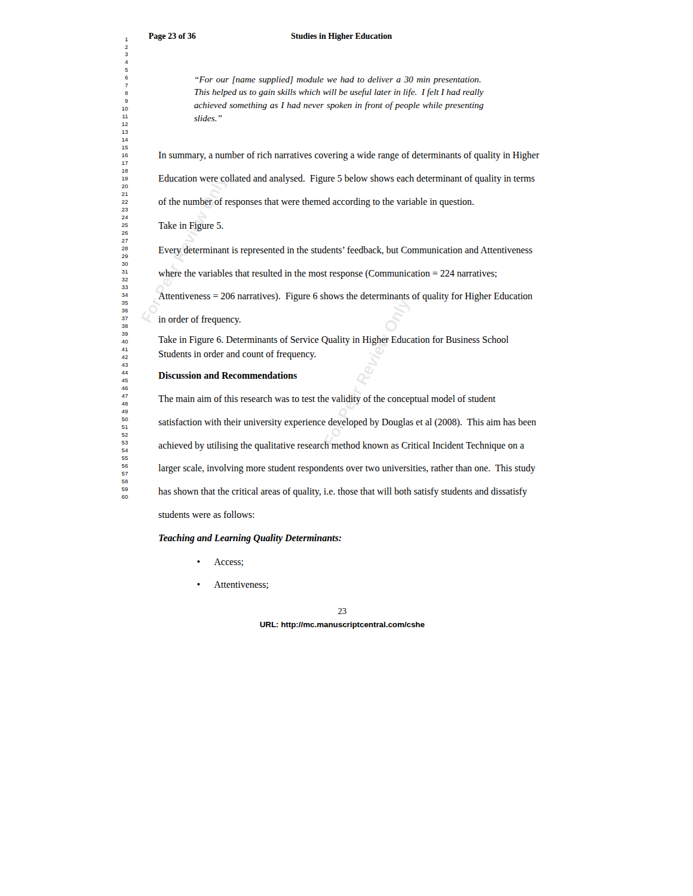Page 23 of 36
Studies in Higher Education
12345 678910 1112131415 1617181920 2122232425 2627282930 3132333435 3637383940 4142434445 4647484950 5152535455 5657585960
For Peer Review Only For Peer Review Only
“For our [name supplied] module we had to deliver a 30 min presentation. This helped us to gain skills which will be useful later in life. I felt I had really achieved something as I had never spoken in front of people while presenting slides.”
In summary, a number of rich narratives covering a wide range of determinants of quality in Higher Education were collated and analysed. Figure 5 below shows each determinant of quality in terms of the number of responses that were themed according to the variable in question.
Take in Figure 5.
Every determinant is represented in the students’ feedback, but Communication and Attentiveness where the variables that resulted in the most response (Communication = 224 narratives; Attentiveness = 206 narratives). Figure 6 shows the determinants of quality for Higher Education in order of frequency.
Take in Figure 6. Determinants of Service Quality in Higher Education for Business School Students in order and count of frequency.
Discussion and Recommendations
The main aim of this research was to test the validity of the conceptual model of student satisfaction with their university experience developed by Douglas et al (2008). This aim has been achieved by utilising the qualitative research method known as Critical Incident Technique on a larger scale, involving more student respondents over two universities, rather than one. This study has shown that the critical areas of quality, i.e. those that will both satisfy students and dissatisfy students were as follows:
Teaching and Learning Quality Determinants:
Access;
Attentiveness;
23
URL: http://mc.manuscriptcentral.com/cshe